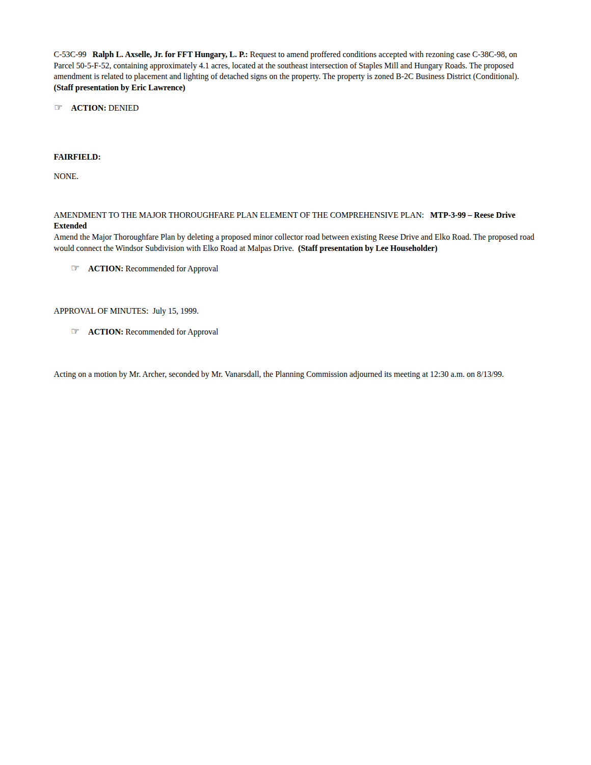C-53C-99 Ralph L. Axselle, Jr. for FFT Hungary, L. P.: Request to amend proffered conditions accepted with rezoning case C-38C-98, on Parcel 50-5-F-52, containing approximately 4.1 acres, located at the southeast intersection of Staples Mill and Hungary Roads. The proposed amendment is related to placement and lighting of detached signs on the property. The property is zoned B-2C Business District (Conditional). (Staff presentation by Eric Lawrence)
☞ACTION: DENIED
FAIRFIELD:
NONE.
AMENDMENT TO THE MAJOR THOROUGHFARE PLAN ELEMENT OF THE COMPREHENSIVE PLAN: MTP-3-99 – Reese Drive Extended
Amend the Major Thoroughfare Plan by deleting a proposed minor collector road between existing Reese Drive and Elko Road. The proposed road would connect the Windsor Subdivision with Elko Road at Malpas Drive. (Staff presentation by Lee Householder)
☞ACTION: Recommended for Approval
APPROVAL OF MINUTES: July 15, 1999.
☞ACTION: Recommended for Approval
Acting on a motion by Mr. Archer, seconded by Mr. Vanarsdall, the Planning Commission adjourned its meeting at 12:30 a.m. on 8/13/99.